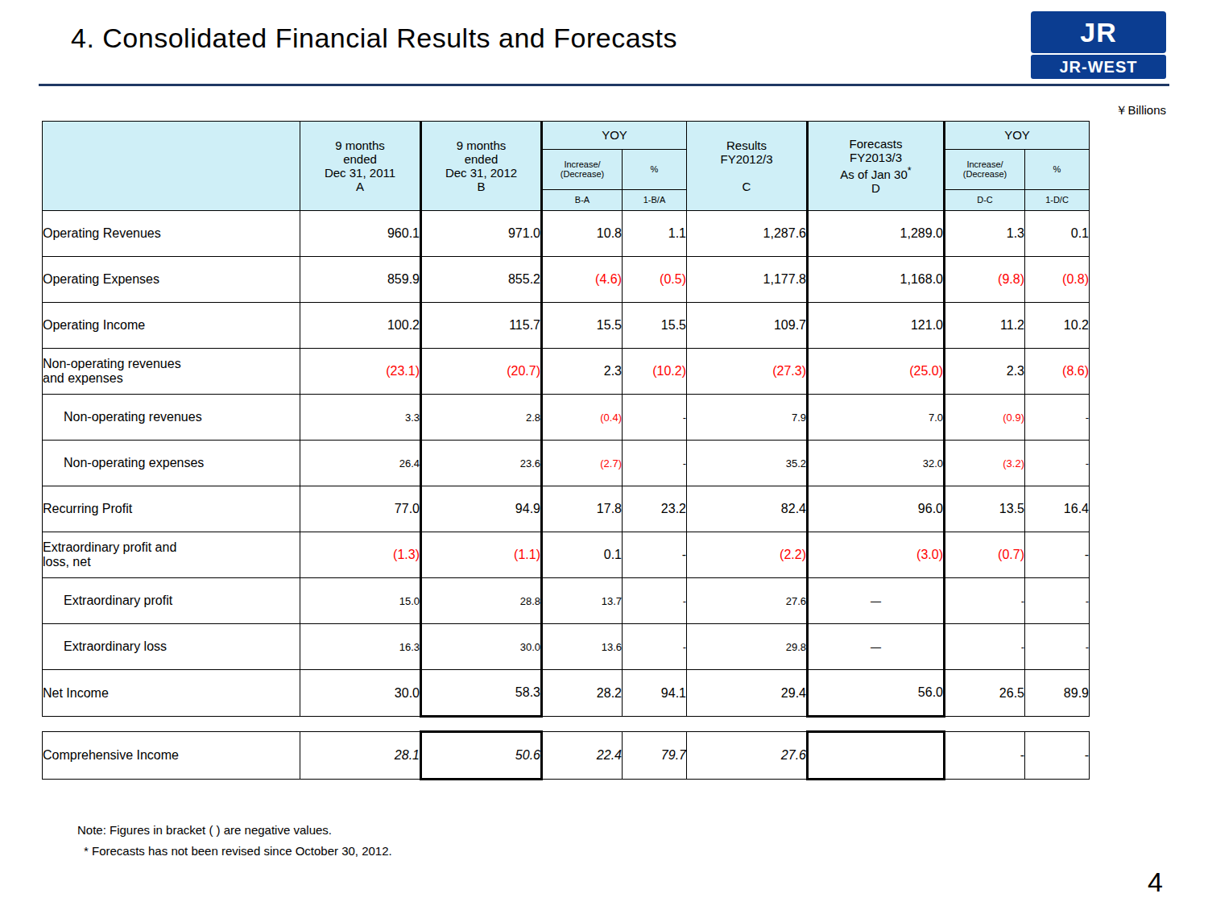4. Consolidated Financial Results and Forecasts
JR
JR-WEST
￥Billions
| | 9 months ended Dec 31, 2011 A | 9 months ended Dec 31, 2012 B | YOY | Results FY2012/3 C | Forecasts FY2013/3 As of Jan 30 * D | YOY |
| Increase/ (Decrease) | % | Increase/ (Decrease) | % |
| B-A | 1-B/A | D-C | 1-D/C |
| Operating Revenues | 960.1 | 971.0 | 10.8 | 1.1 | 1,287.6 | 1,289.0 | 1.3 | 0.1 |
| Operating Expenses | 859.9 | 855.2 | (4.6) | (0.5) | 1,177.8 | 1,168.0 | (9.8) | (0.8) |
| Operating Income | 100.2 | 115.7 | 15.5 | 15.5 | 109.7 | 121.0 | 11.2 | 10.2 |
| Non-operating revenues and expenses | (23.1) | (20.7) | 2.3 | (10.2) | (27.3) | (25.0) | 2.3 | (8.6) |
| Non-operating revenues | 3.3 | 2.8 | (0.4) | - | 7.9 | 7.0 | (0.9) | - |
| Non-operating expenses | 26.4 | 23.6 | (2.7) | - | 35.2 | 32.0 | (3.2) | - |
| Recurring Profit | 77.0 | 94.9 | 17.8 | 23.2 | 82.4 | 96.0 | 13.5 | 16.4 |
| Extraordinary profit and loss, net | (1.3) | (1.1) | 0.1 | - | (2.2) | (3.0) | (0.7) | - |
| Extraordinary profit | 15.0 | 28.8 | 13.7 | - | 27.6 | — | - | - |
| Extraordinary loss | 16.3 | 30.0 | 13.6 | - | 29.8 | — | - | - |
| Net Income | 30.0 | 58.3 | 28.2 | 94.1 | 29.4 | 56.0 | 26.5 | 89.9 |
| Comprehensive Income | 28.1 | 50.6 | 22.4 | 79.7 | 27.6 | | - | - |
Note: Figures in bracket ( ) are negative values.
* Forecasts has not been revised since October 30, 2012.
4